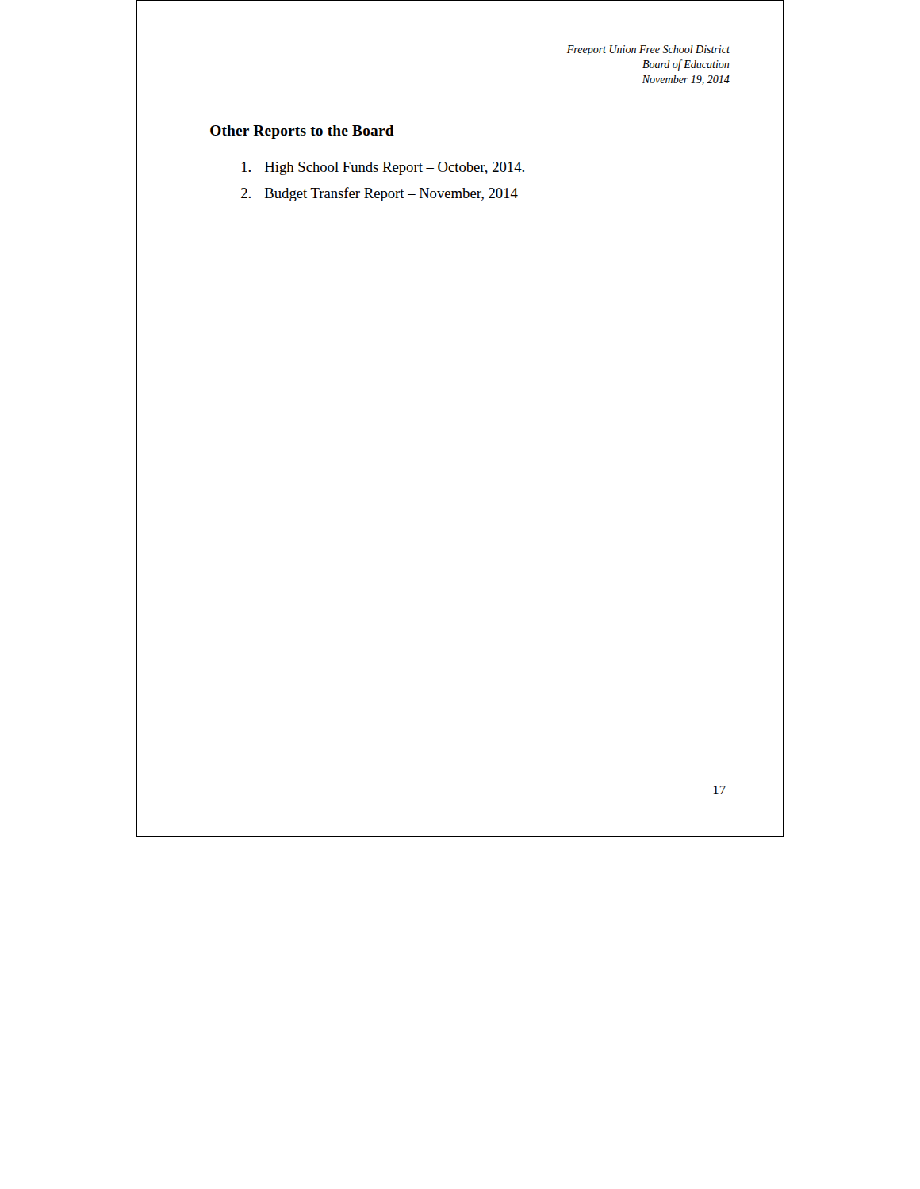Freeport Union Free School District
Board of Education
November 19, 2014
Other Reports to the Board
High School Funds Report – October, 2014.
Budget Transfer Report – November, 2014
17